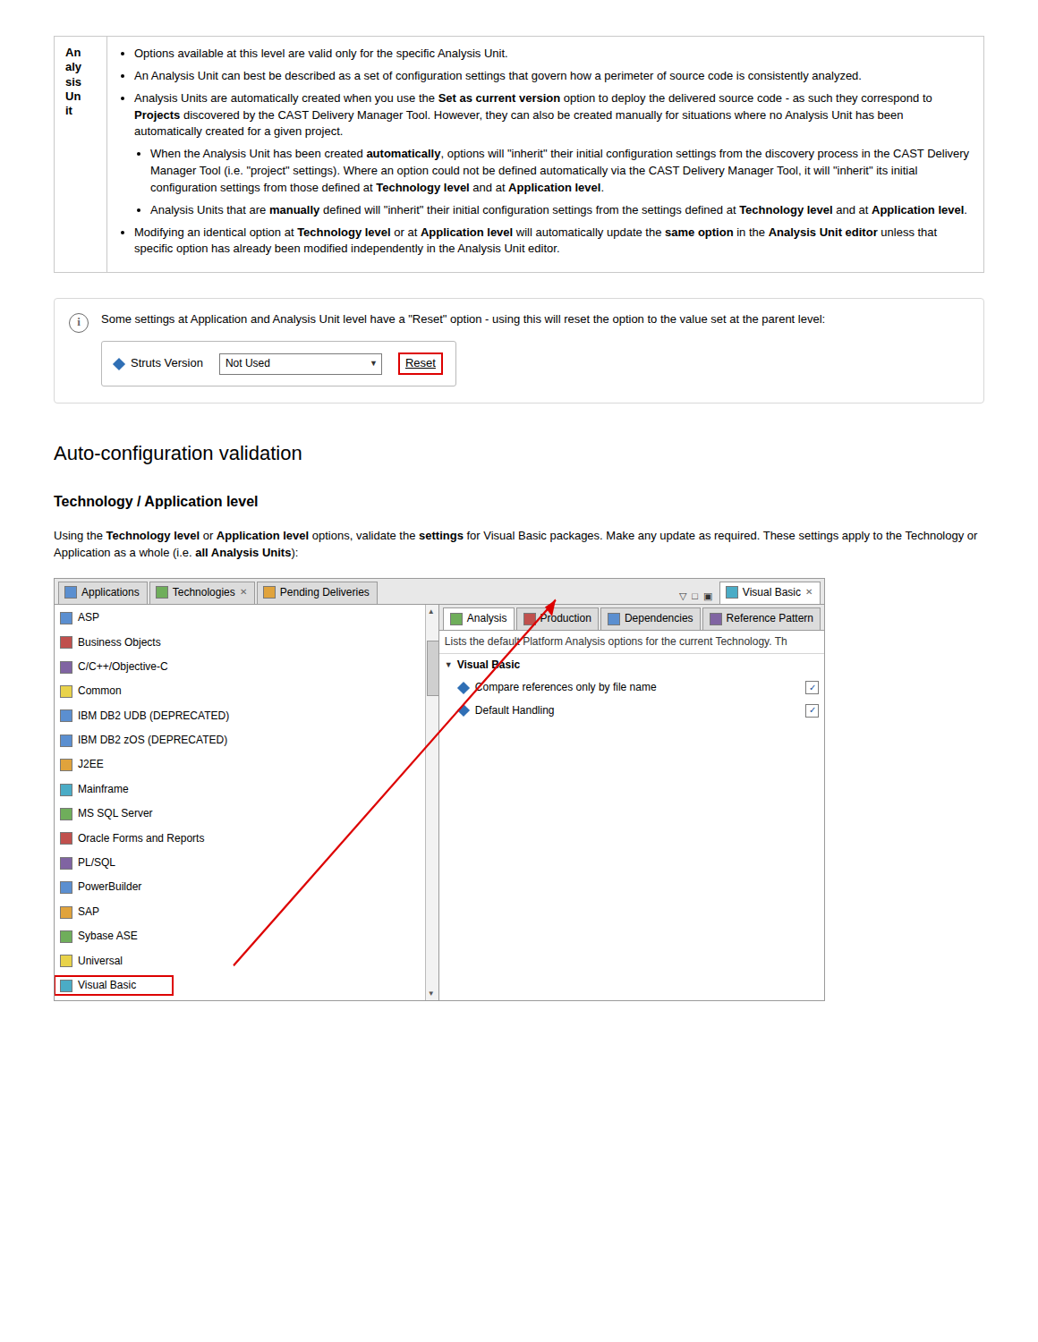| An aly sis Un it | Options available at this level are valid only for the specific Analysis Unit. An Analysis Unit can best be described as a set of configuration settings that govern how a perimeter of source code is consistently analyzed. Analysis Units are automatically created when you use the Set as current version option to deploy the delivered source code - as such they correspond to Projects discovered by the CAST Delivery Manager Tool. However, they can also be created manually for situations where no Analysis Unit has been automatically created for a given project. When the Analysis Unit has been created automatically , options will "inherit" their initial configuration settings from the discovery process in the CAST Delivery Manager Tool (i.e. "project" settings). Where an option could not be defined automatically via the CAST Delivery Manager Tool, it will "inherit" its initial configuration settings from those defined at Technology level and at Application level . Analysis Units that are manually defined will "inherit" their initial configuration settings from the settings defined at Technology level and at Application level . Modifying an identical option at Technology level or at Application level will automatically update the same option in the Analysis Unit editor unless that specific option has already been modified independently in the Analysis Unit editor. |
i
Some settings at Application and Analysis Unit level have a "Reset" option - using this will reset the option to the value set at the parent level:
Struts Version Not Used▼ Reset
Auto-configuration validation
Technology / Application level
Using the Technology level or Application level options, validate the settings for Visual Basic packages. Make any update as required. These settings apply to the Technology or Application as a whole (i.e. all Analysis Units):
Applications Technologies ✕ Pending Deliveries ▽□▣ Visual Basic ✕
ASP
Business Objects
C/C++/Objective-C
Common
IBM DB2 UDB (DEPRECATED)
IBM DB2 zOS (DEPRECATED)
J2EE
Mainframe
MS SQL Server
Oracle Forms and Reports
PL/SQL
PowerBuilder
SAP
Sybase ASE
Universal
Visual Basic
▲
▼
Analysis Production Dependencies Reference Pattern
Lists the default Platform Analysis options for the current Technology. Th
▼ Visual Basic
Compare references only by file name ✓
Default Handling ✓